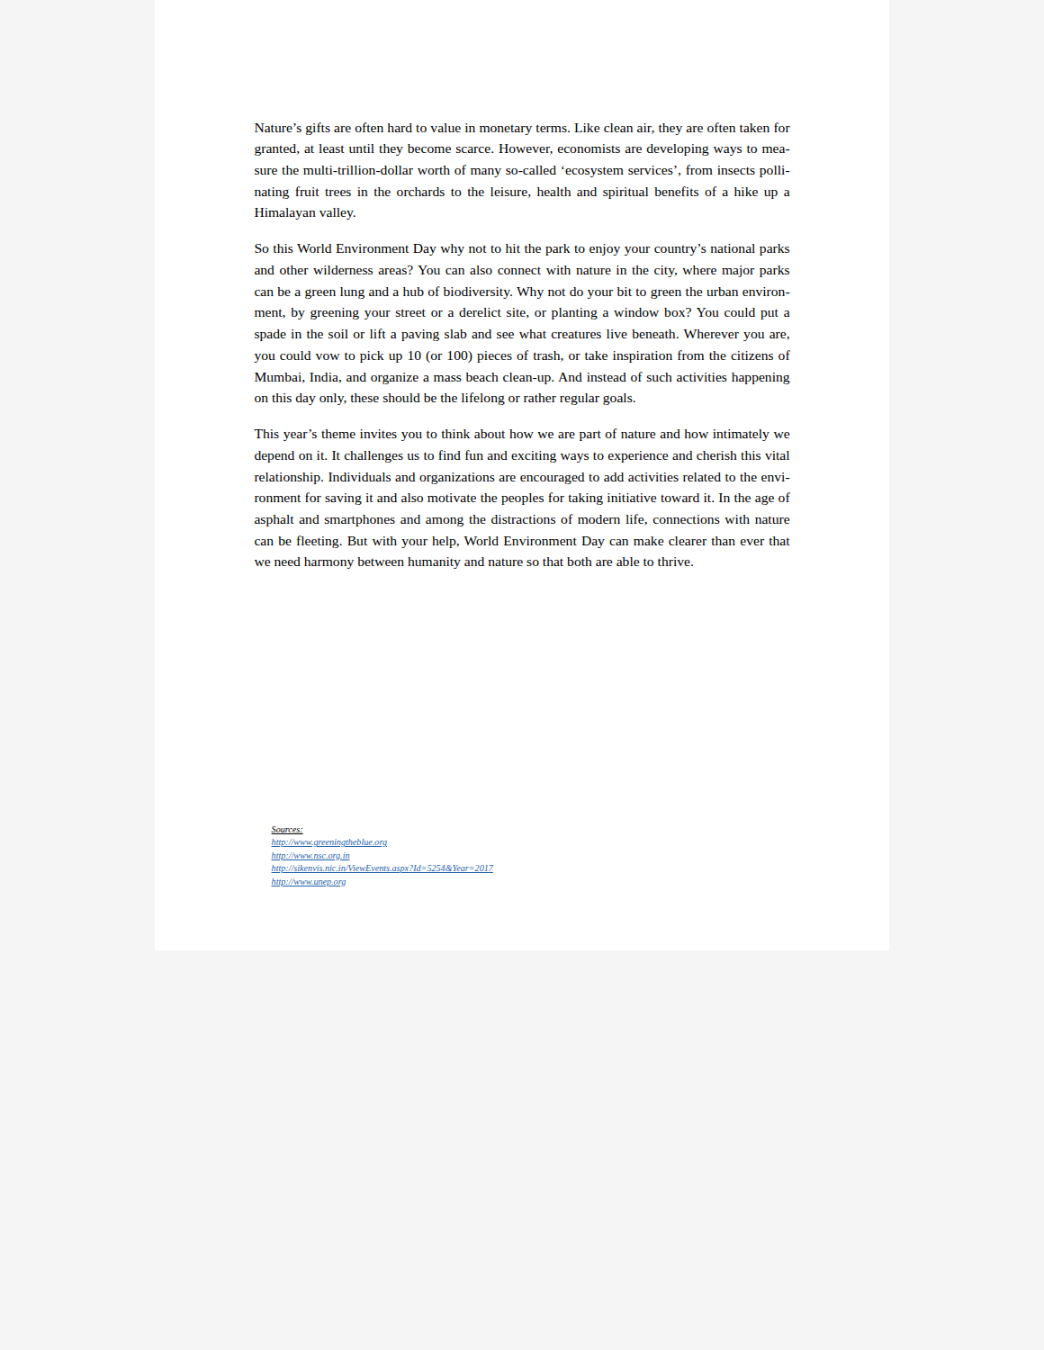Nature’s gifts are often hard to value in monetary terms. Like clean air, they are often taken for granted, at least until they become scarce. However, economists are developing ways to measure the multi-trillion-dollar worth of many so-called ‘ecosystem services’, from insects pollinating fruit trees in the orchards to the leisure, health and spiritual benefits of a hike up a Himalayan valley.
So this World Environment Day why not to hit the park to enjoy your country’s national parks and other wilderness areas? You can also connect with nature in the city, where major parks can be a green lung and a hub of biodiversity. Why not do your bit to green the urban environment, by greening your street or a derelict site, or planting a window box? You could put a spade in the soil or lift a paving slab and see what creatures live beneath. Wherever you are, you could vow to pick up 10 (or 100) pieces of trash, or take inspiration from the citizens of Mumbai, India, and organize a mass beach clean-up. And instead of such activities happening on this day only, these should be the lifelong or rather regular goals.
This year’s theme invites you to think about how we are part of nature and how intimately we depend on it. It challenges us to find fun and exciting ways to experience and cherish this vital relationship. Individuals and organizations are encouraged to add activities related to the environment for saving it and also motivate the peoples for taking initiative toward it. In the age of asphalt and smartphones and among the distractions of modern life, connections with nature can be fleeting. But with your help, World Environment Day can make clearer than ever that we need harmony between humanity and nature so that both are able to thrive.
Sources: http://www.greeningtheblue.org http://www.nsc.org.in http://sikenvis.nic.in/ViewEvents.aspx?Id=5254&Year=2017 http://www.unep.org